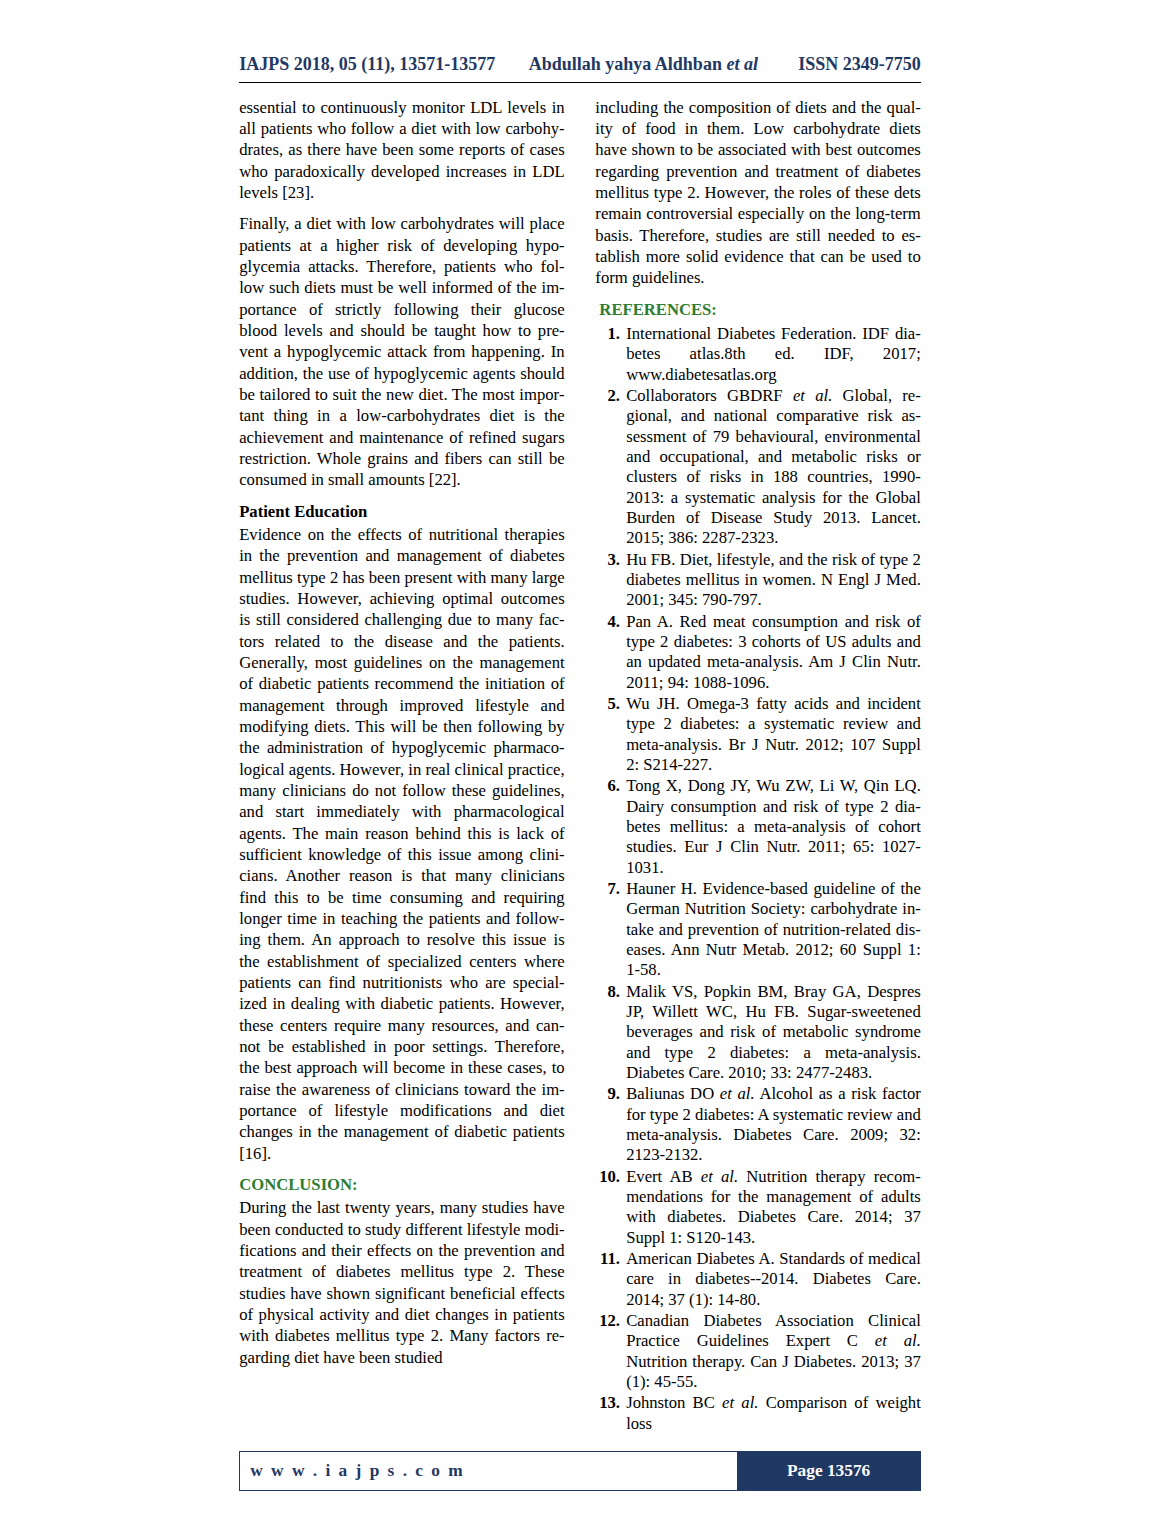IAJPS 2018, 05 (11), 13571-13577 Abdullah yahya Aldhban et al ISSN 2349-7750
essential to continuously monitor LDL levels in all patients who follow a diet with low carbohydrates, as there have been some reports of cases who paradoxically developed increases in LDL levels [23].
Finally, a diet with low carbohydrates will place patients at a higher risk of developing hypoglycemia attacks. Therefore, patients who follow such diets must be well informed of the importance of strictly following their glucose blood levels and should be taught how to prevent a hypoglycemic attack from happening. In addition, the use of hypoglycemic agents should be tailored to suit the new diet. The most important thing in a low-carbohydrates diet is the achievement and maintenance of refined sugars restriction. Whole grains and fibers can still be consumed in small amounts [22].
Patient Education
Evidence on the effects of nutritional therapies in the prevention and management of diabetes mellitus type 2 has been present with many large studies. However, achieving optimal outcomes is still considered challenging due to many factors related to the disease and the patients. Generally, most guidelines on the management of diabetic patients recommend the initiation of management through improved lifestyle and modifying diets. This will be then following by the administration of hypoglycemic pharmacological agents. However, in real clinical practice, many clinicians do not follow these guidelines, and start immediately with pharmacological agents. The main reason behind this is lack of sufficient knowledge of this issue among clinicians. Another reason is that many clinicians find this to be time consuming and requiring longer time in teaching the patients and following them. An approach to resolve this issue is the establishment of specialized centers where patients can find nutritionists who are specialized in dealing with diabetic patients. However, these centers require many resources, and cannot be established in poor settings. Therefore, the best approach will become in these cases, to raise the awareness of clinicians toward the importance of lifestyle modifications and diet changes in the management of diabetic patients [16].
CONCLUSION:
During the last twenty years, many studies have been conducted to study different lifestyle modifications and their effects on the prevention and treatment of diabetes mellitus type 2. These studies have shown significant beneficial effects of physical activity and diet changes in patients with diabetes mellitus type 2. Many factors regarding diet have been studied
including the composition of diets and the quality of food in them. Low carbohydrate diets have shown to be associated with best outcomes regarding prevention and treatment of diabetes mellitus type 2. However, the roles of these dets remain controversial especially on the long-term basis. Therefore, studies are still needed to establish more solid evidence that can be used to form guidelines.
REFERENCES:
International Diabetes Federation. IDF diabetes atlas.8th ed. IDF, 2017; www.diabetesatlas.org
Collaborators GBDRF et al. Global, regional, and national comparative risk assessment of 79 behavioural, environmental and occupational, and metabolic risks or clusters of risks in 188 countries, 1990-2013: a systematic analysis for the Global Burden of Disease Study 2013. Lancet. 2015; 386: 2287-2323.
Hu FB. Diet, lifestyle, and the risk of type 2 diabetes mellitus in women. N Engl J Med. 2001; 345: 790-797.
Pan A. Red meat consumption and risk of type 2 diabetes: 3 cohorts of US adults and an updated meta-analysis. Am J Clin Nutr. 2011; 94: 1088-1096.
Wu JH. Omega-3 fatty acids and incident type 2 diabetes: a systematic review and meta-analysis. Br J Nutr. 2012; 107 Suppl 2: S214-227.
Tong X, Dong JY, Wu ZW, Li W, Qin LQ. Dairy consumption and risk of type 2 diabetes mellitus: a meta-analysis of cohort studies. Eur J Clin Nutr. 2011; 65: 1027-1031.
Hauner H. Evidence-based guideline of the German Nutrition Society: carbohydrate intake and prevention of nutrition-related diseases. Ann Nutr Metab. 2012; 60 Suppl 1: 1-58.
Malik VS, Popkin BM, Bray GA, Despres JP, Willett WC, Hu FB. Sugar-sweetened beverages and risk of metabolic syndrome and type 2 diabetes: a meta-analysis. Diabetes Care. 2010; 33: 2477-2483.
Baliunas DO et al. Alcohol as a risk factor for type 2 diabetes: A systematic review and meta-analysis. Diabetes Care. 2009; 32: 2123-2132.
Evert AB et al. Nutrition therapy recommendations for the management of adults with diabetes. Diabetes Care. 2014; 37 Suppl 1: S120-143.
American Diabetes A. Standards of medical care in diabetes--2014. Diabetes Care. 2014; 37 (1): 14-80.
Canadian Diabetes Association Clinical Practice Guidelines Expert C et al. Nutrition therapy. Can J Diabetes. 2013; 37 (1): 45-55.
Johnston BC et al. Comparison of weight loss
w w w . i a j p s . c o m Page 13576